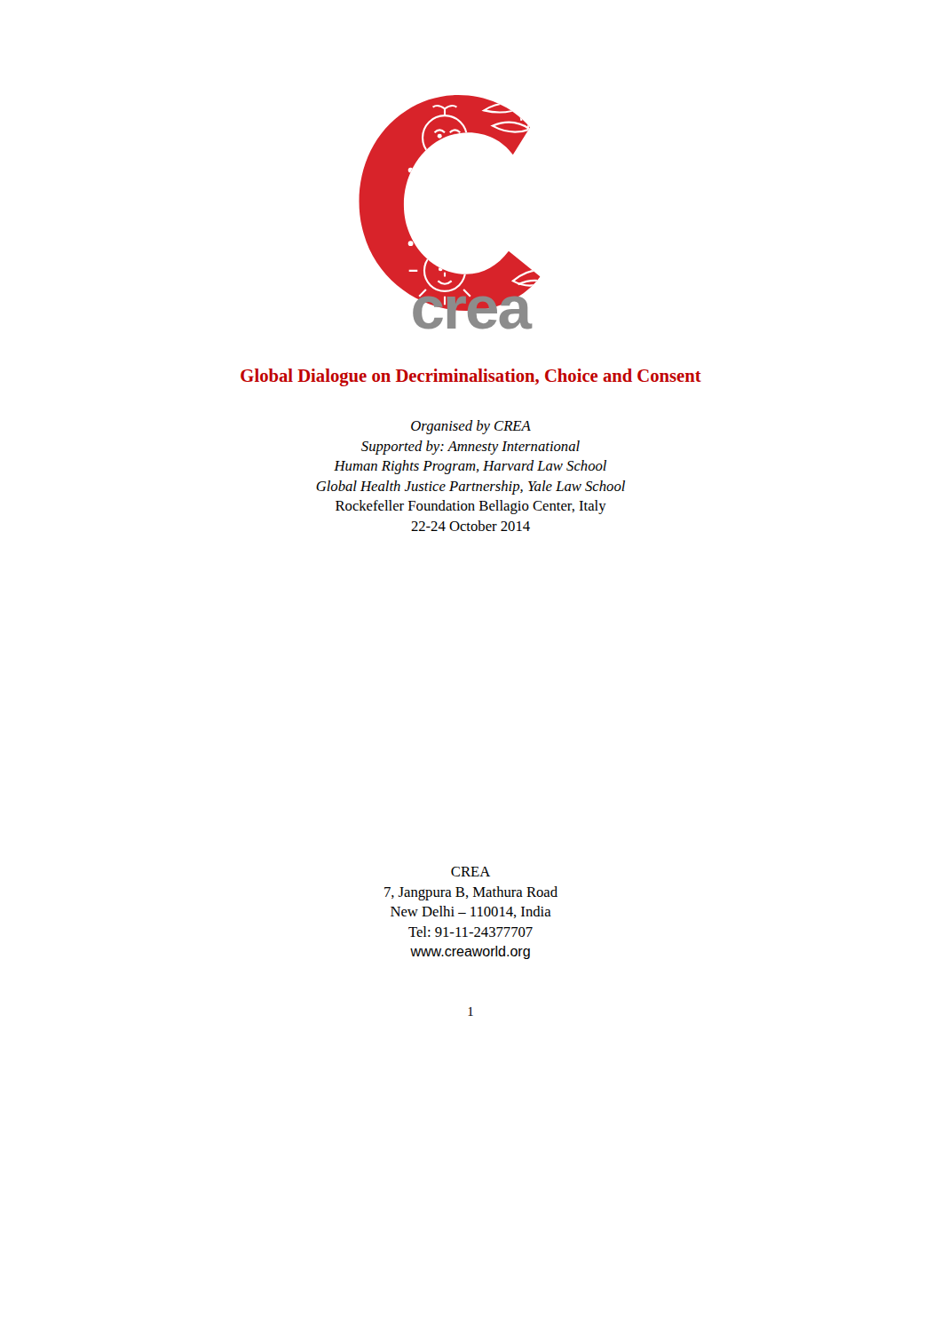crea
Global Dialogue on Decriminalisation, Choice and Consent
Organised by CREA
Supported by: Amnesty International
Human Rights Program, Harvard Law School
Global Health Justice Partnership, Yale Law School
Rockefeller Foundation Bellagio Center, Italy
22-24 October 2014
CREA
7, Jangpura B, Mathura Road
New Delhi – 110014, India
Tel: 91-11-24377707
www.creaworld.org
1